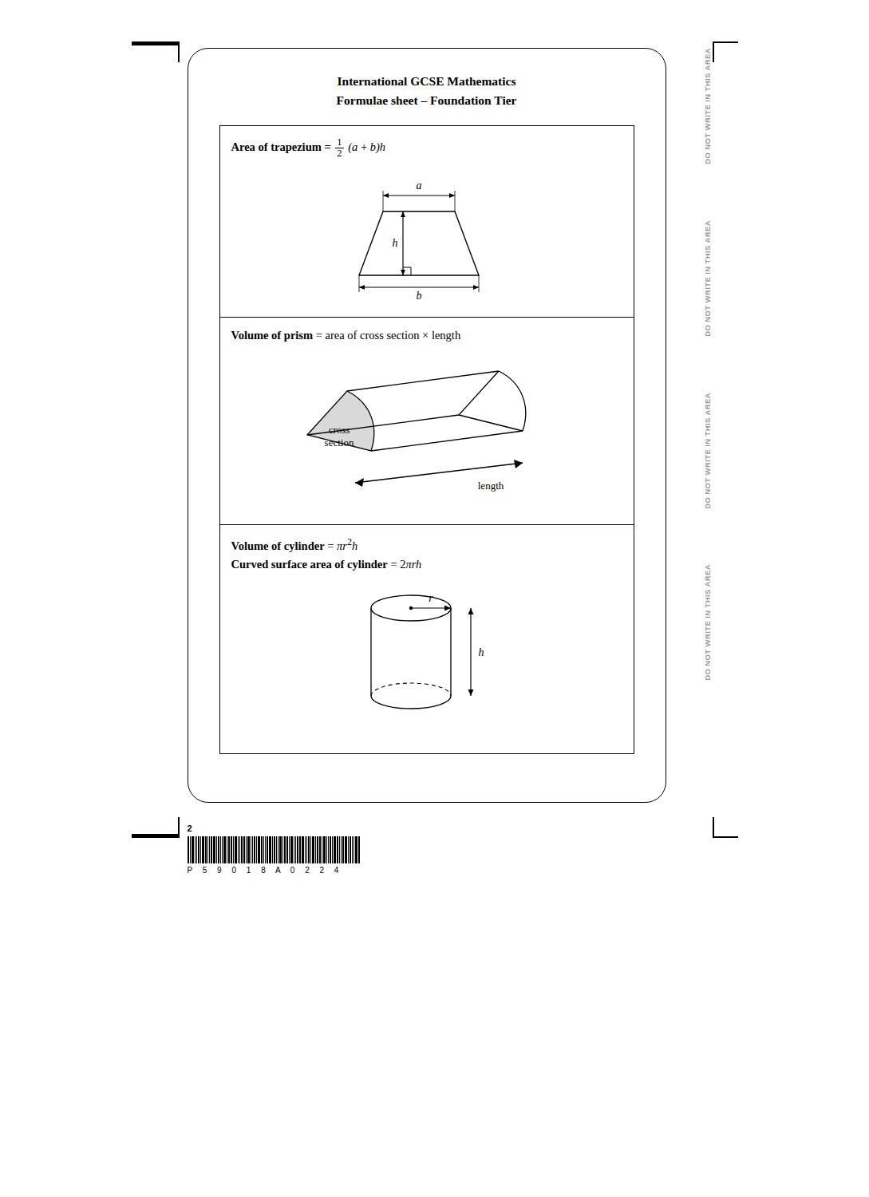DO NOT WRITE IN THIS AREA DO NOT WRITE IN THIS AREA DO NOT WRITE IN THIS AREA DO NOT WRITE IN THIS AREA
International GCSE Mathematics
Formulae sheet – Foundation Tier
| Area of trapezium = 1 2 (a + b)h a h b |
| Volume of prism = area of cross section × length cross section length |
| Volume of cylinder = πr 2 h Curved surface area of cylinder = 2 πrh r h |
2
P 5 9 0 1 8 A 0 2 2 4